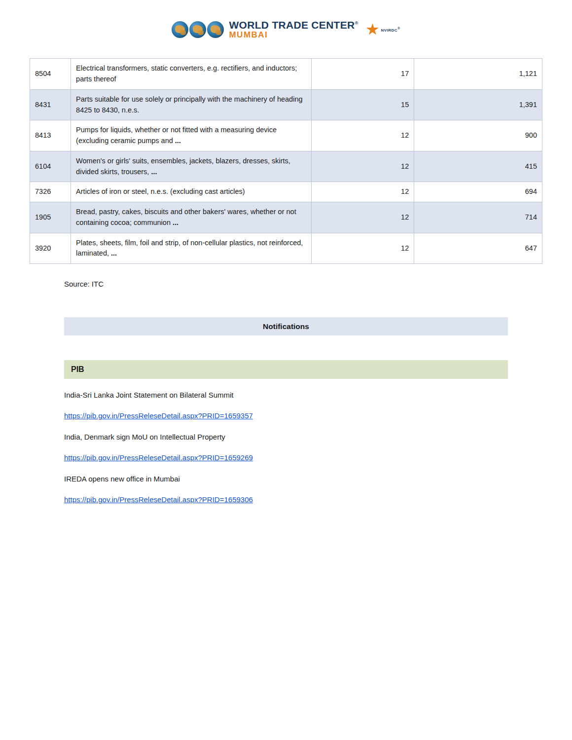WORLD TRADE CENTER®
MUMBAI
NVIRDC®
| 8504 | Electrical transformers, static converters, e.g. rectifiers, and inductors; parts thereof | 17 | 1,121 |
| 8431 | Parts suitable for use solely or principally with the machinery of heading 8425 to 8430, n.e.s. | 15 | 1,391 |
| 8413 | Pumps for liquids, whether or not fitted with a measuring device (excluding ceramic pumps and ... | 12 | 900 |
| 6104 | Women's or girls' suits, ensembles, jackets, blazers, dresses, skirts, divided skirts, trousers, ... | 12 | 415 |
| 7326 | Articles of iron or steel, n.e.s. (excluding cast articles) | 12 | 694 |
| 1905 | Bread, pastry, cakes, biscuits and other bakers' wares, whether or not containing cocoa; communion ... | 12 | 714 |
| 3920 | Plates, sheets, film, foil and strip, of non-cellular plastics, not reinforced, laminated, ... | 12 | 647 |
Source: ITC
Notifications
PIB
India-Sri Lanka Joint Statement on Bilateral Summit
https://pib.gov.in/PressReleseDetail.aspx?PRID=1659357
India, Denmark sign MoU on Intellectual Property
https://pib.gov.in/PressReleseDetail.aspx?PRID=1659269
IREDA opens new office in Mumbai
https://pib.gov.in/PressReleseDetail.aspx?PRID=1659306